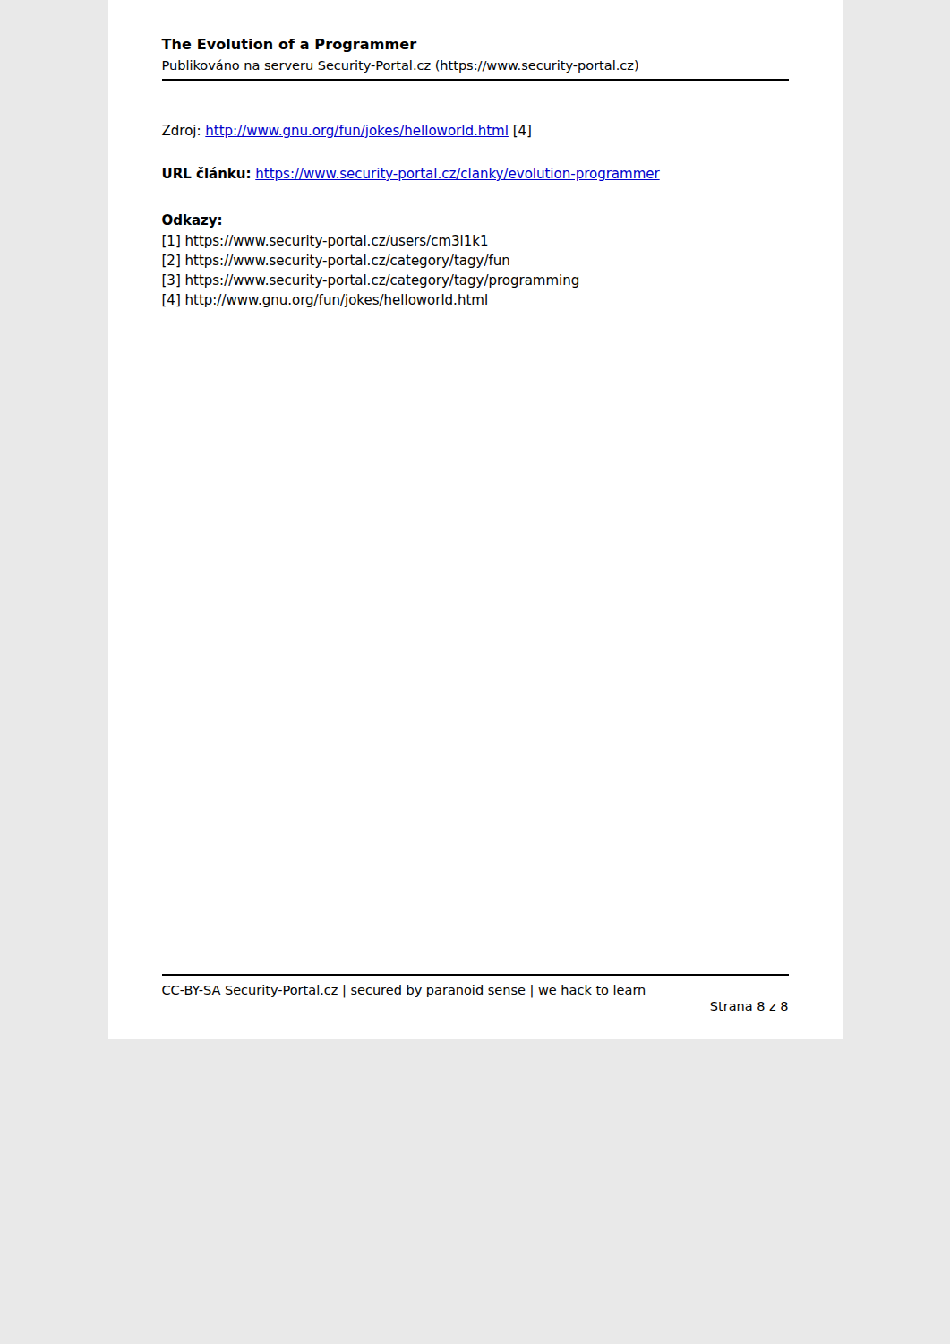The Evolution of a Programmer
Publikováno na serveru Security-Portal.cz (https://www.security-portal.cz)
Zdroj: http://www.gnu.org/fun/jokes/helloworld.html [4]
URL článku: https://www.security-portal.cz/clanky/evolution-programmer
Odkazy:
[1] https://www.security-portal.cz/users/cm3l1k1
[2] https://www.security-portal.cz/category/tagy/fun
[3] https://www.security-portal.cz/category/tagy/programming
[4] http://www.gnu.org/fun/jokes/helloworld.html
CC-BY-SA Security-Portal.cz | secured by paranoid sense | we hack to learn Strana 8 z 8